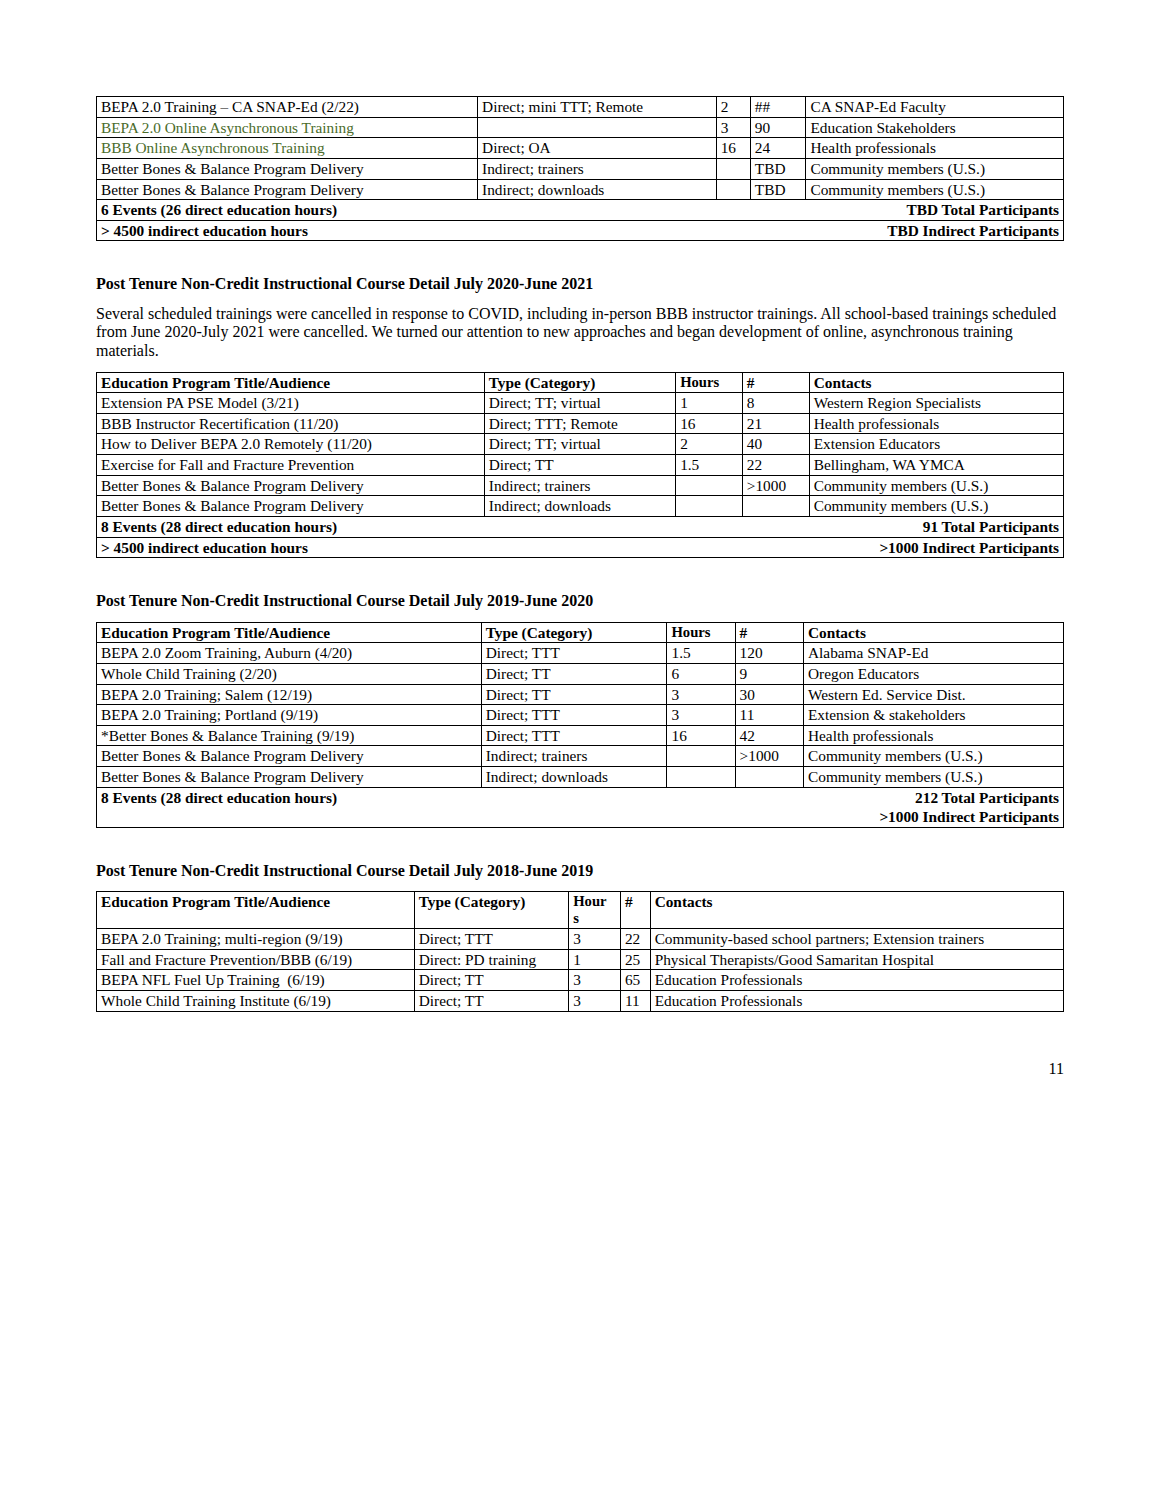| BEPA 2.0 Training – CA SNAP-Ed (2/22) | Direct; mini TTT; Remote | 2 | ## | CA SNAP-Ed Faculty |
| BEPA 2.0 Online Asynchronous Training | | 3 | 90 | Education Stakeholders |
| BBB Online Asynchronous Training | Direct; OA | 16 | 24 | Health professionals |
| Better Bones & Balance Program Delivery | Indirect; trainers | | TBD | Community members (U.S.) |
| Better Bones & Balance Program Delivery | Indirect; downloads | | TBD | Community members (U.S.) |
| 6 Events (26 direct education hours) | TBD Total Participants |
| > 4500 indirect education hours | TBD Indirect Participants |
Post Tenure Non-Credit Instructional Course Detail July 2020-June 2021
Several scheduled trainings were cancelled in response to COVID, including in-person BBB instructor trainings. All school-based trainings scheduled from June 2020-July 2021 were cancelled. We turned our attention to new approaches and began development of online, asynchronous training materials.
| Education Program Title/Audience | Type (Category) | Hours | # | Contacts |
| --- | --- | --- | --- | --- |
| Extension PA PSE Model (3/21) | Direct; TT; virtual | 1 | 8 | Western Region Specialists |
| BBB Instructor Recertification (11/20) | Direct; TTT; Remote | 16 | 21 | Health professionals |
| How to Deliver BEPA 2.0 Remotely (11/20) | Direct; TT; virtual | 2 | 40 | Extension Educators |
| Exercise for Fall and Fracture Prevention | Direct; TT | 1.5 | 22 | Bellingham, WA YMCA |
| Better Bones & Balance Program Delivery | Indirect; trainers | | >1000 | Community members (U.S.) |
| Better Bones & Balance Program Delivery | Indirect; downloads | | | Community members (U.S.) |
| 8 Events (28 direct education hours) | 91 Total Participants |
| > 4500 indirect education hours | >1000 Indirect Participants |
Post Tenure Non-Credit Instructional Course Detail July 2019-June 2020
| Education Program Title/Audience | Type (Category) | Hours | # | Contacts |
| --- | --- | --- | --- | --- |
| BEPA 2.0 Zoom Training, Auburn (4/20) | Direct; TTT | 1.5 | 120 | Alabama SNAP-Ed |
| Whole Child Training (2/20) | Direct; TT | 6 | 9 | Oregon Educators |
| BEPA 2.0 Training; Salem (12/19) | Direct; TT | 3 | 30 | Western Ed. Service Dist. |
| BEPA 2.0 Training; Portland (9/19) | Direct; TTT | 3 | 11 | Extension & stakeholders |
| *Better Bones & Balance Training (9/19) | Direct; TTT | 16 | 42 | Health professionals |
| Better Bones & Balance Program Delivery | Indirect; trainers | | >1000 | Community members (U.S.) |
| Better Bones & Balance Program Delivery | Indirect; downloads | | | Community members (U.S.) |
| 8 Events (28 direct education hours) | 212 Total Participants |
| | >1000 Indirect Participants |
Post Tenure Non-Credit Instructional Course Detail July 2018-June 2019
| Education Program Title/Audience | Type (Category) | Hour s | # | Contacts |
| --- | --- | --- | --- | --- |
| BEPA 2.0 Training; multi-region (9/19) | Direct; TTT | 3 | 22 | Community-based school partners; Extension trainers |
| Fall and Fracture Prevention/BBB (6/19) | Direct: PD training | 1 | 25 | Physical Therapists/Good Samaritan Hospital |
| BEPA NFL Fuel Up Training (6/19) | Direct; TT | 3 | 65 | Education Professionals |
| Whole Child Training Institute (6/19) | Direct; TT | 3 | 11 | Education Professionals |
11